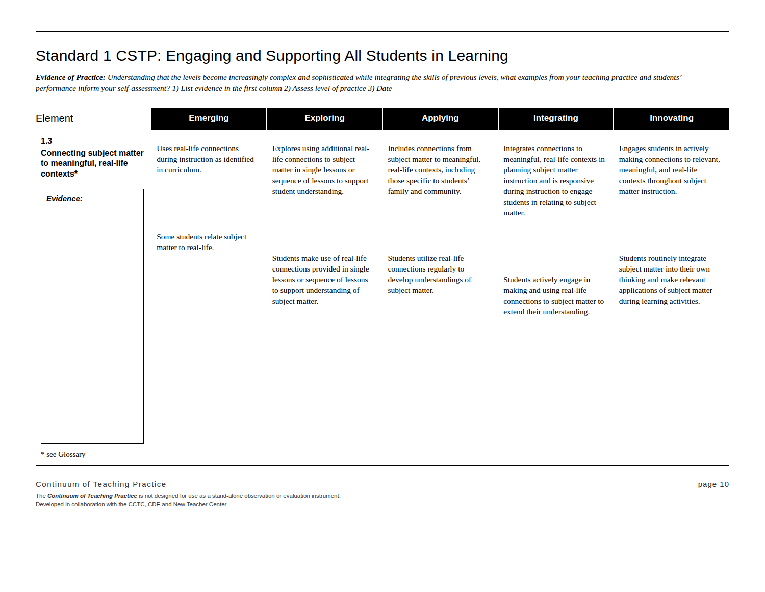Standard 1 CSTP: Engaging and Supporting All Students in Learning
Evidence of Practice: Understanding that the levels become increasingly complex and sophisticated while integrating the skills of previous levels, what examples from your teaching practice and students’ performance inform your self-assessment? 1) List evidence in the first column 2) Assess level of practice 3) Date
| Element | Emerging | Exploring | Applying | Integrating | Innovating |
| --- | --- | --- | --- | --- | --- |
| 1.3 Connecting subject matter to meaningful, real-life contexts* Evidence: * see Glossary | Uses real-life connections during instruction as identified in curriculum. Some students relate subject matter to real-life. | Explores using additional real-life connections to subject matter in single lessons or sequence of lessons to support student understanding. Students make use of real-life connections provided in single lessons or sequence of lessons to support understanding of subject matter. | Includes connections from subject matter to meaningful, real-life contexts, including those specific to students’ family and community. Students utilize real-life connections regularly to develop understandings of subject matter. | Integrates connections to meaningful, real-life contexts in planning subject matter instruction and is responsive during instruction to engage students in relating to subject matter. Students actively engage in making and using real-life connections to subject matter to extend their understanding. | Engages students in actively making connections to relevant, meaningful, and real-life contexts throughout subject matter instruction. Students routinely integrate subject matter into their own thinking and make relevant applications of subject matter during learning activities. |
Continuum of Teaching Practice
page 10
The Continuum of Teaching Practice is not designed for use as a stand-alone observation or evaluation instrument.
Developed in collaboration with the CCTC, CDE and New Teacher Center.